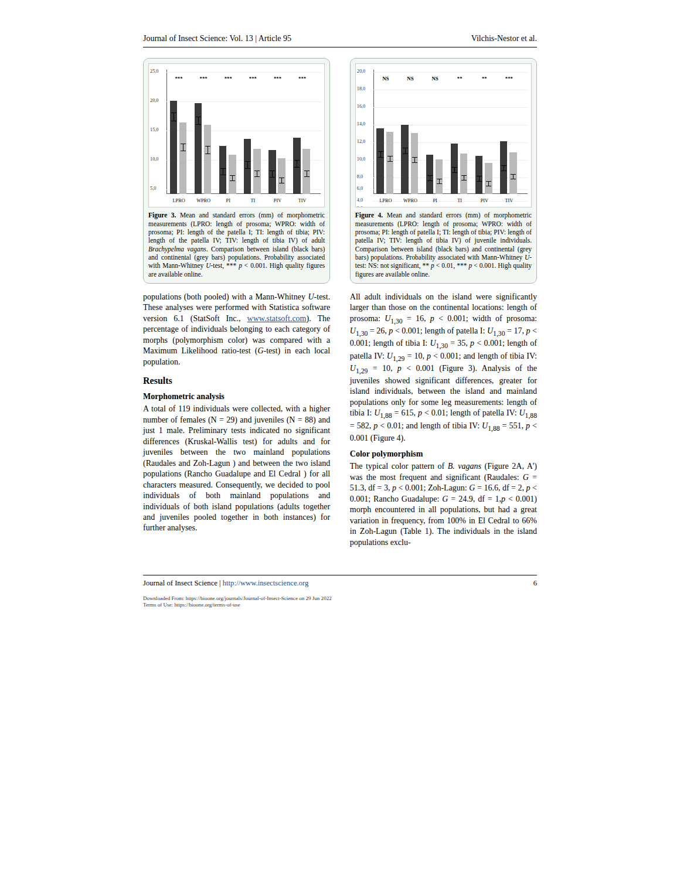Journal of Insect Science: Vol. 13 | Article 95
Vilchis-Nestor et al.
25,0
20,0
15,0
10,0
5,0
0,0
***
LPRO
***
WPRO
***
PI
***
TI
***
PIV
***
TIV
Figure 3. Mean and standard errors (mm) of morphometric measurements (LPRO: length of prosoma; WPRO: width of prosoma; PI: length of the patella I; TI: length of tibia; PIV: length of the patella IV; TIV: length of tibia IV) of adult Brachypelma vagans. Comparison between island (black bars) and continental (grey bars) populations. Probability associated with Mann-Whitney U-test, *** p < 0.001. High quality figures are available online.
populations (both pooled) with a Mann-Whitney U-test. These analyses were performed with Statistica software version 6.1 (StatSoft Inc., www.statsoft.com). The percentage of individuals belonging to each category of morphs (polymorphism color) was compared with a Maximum Likelihood ratio-test (G-test) in each local population.
Results
Morphometric analysis
A total of 119 individuals were collected, with a higher number of females (N = 29) and juveniles (N = 88) and just 1 male. Preliminary tests indicated no significant differences (Kruskal-Wallis test) for adults and for juveniles between the two mainland populations (Raudales and Zoh-Lagun ) and between the two island populations (Rancho Guadalupe and El Cedral ) for all characters measured. Consequently, we decided to pool individuals of both mainland populations and individuals of both island populations (adults together and juveniles pooled together in both instances) for further analyses.
20,0
18,0
16,0
14,0
12,0
10,0
8,0
6,0
4,0
2,0
0,0
NS
LPRO
NS
WPRO
NS
PI
**
TI
**
PIV
***
TIV
Figure 4. Mean and standard errors (mm) of morphometric measurements (LPRO: length of prosoma; WPRO: width of prosoma; PI: length of patella I; TI: length of tibia; PIV: length of patella IV; TIV: length of tibia IV) of juvenile individuals. Comparison between island (black bars) and continental (grey bars) populations. Probability associated with Mann-Whitney U-test: NS: not significant, ** p < 0.01, *** p < 0.001. High quality figures are available online.
All adult individuals on the island were significantly larger than those on the continental locations: length of prosoma: U1,30 = 16, p < 0.001; width of prosoma: U1,30 = 26, p < 0.001; length of patella I: U1,30 = 17, p < 0.001; length of tibia I: U1,30 = 35, p < 0.001; length of patella IV: U1,29 = 10, p < 0.001; and length of tibia IV: U1,29 = 10, p < 0.001 (Figure 3). Analysis of the juveniles showed significant differences, greater for island individuals, between the island and mainland populations only for some leg measurements: length of tibia I: U1,88 = 615, p < 0.01; length of patella IV: U1,88 = 582, p < 0.01; and length of tibia IV: U1,88 = 551, p < 0.001 (Figure 4).
Color polymorphism
The typical color pattern of B. vagans (Figure 2A, A') was the most frequent and significant (Raudales: G = 51.3, df = 3, p < 0.001; Zoh-Lagun: G = 16.6, df = 2, p < 0.001; Rancho Guadalupe: G = 24.9, df = 1,p < 0.001) morph encountered in all populations, but had a great variation in frequency, from 100% in El Cedral to 66% in Zoh-Lagun (Table 1). The individuals in the island populations exclu-
Journal of Insect Science | http://www.insectscience.org
6
Downloaded From: https://bioone.org/journals/Journal-of-Insect-Science on 29 Jun 2022
Terms of Use: https://bioone.org/terms-of-use